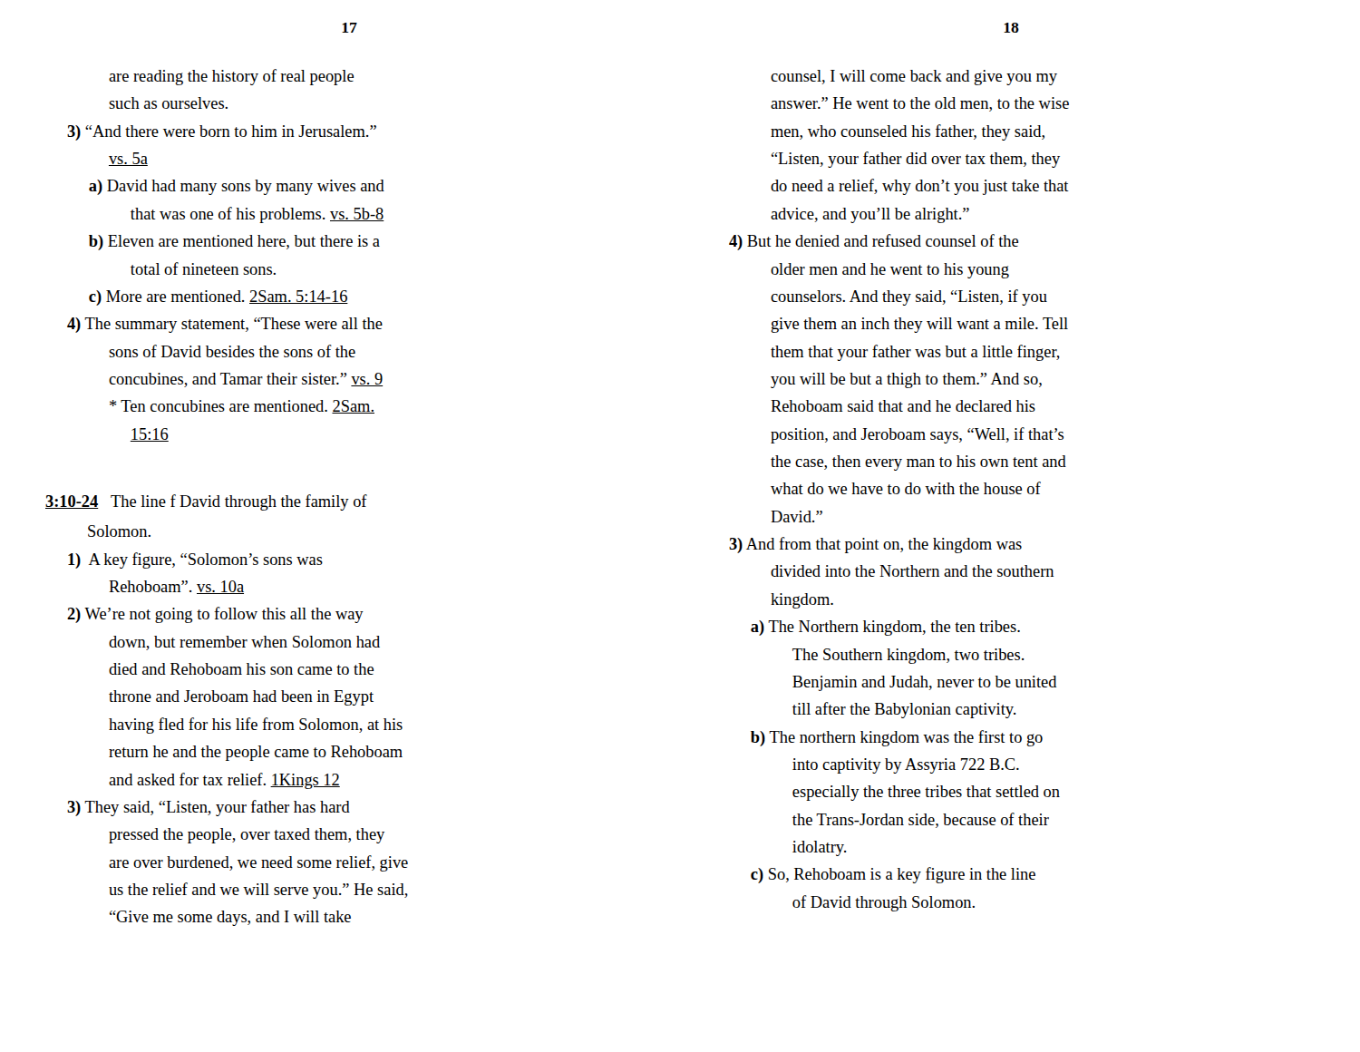17
are reading the history of real people
such as ourselves.
3) “And there were born to him in Jerusalem.”
vs. 5a
a) David had many sons by many wives and
that was one of his problems. vs. 5b-8
b) Eleven are mentioned here, but there is a
total of nineteen sons.
c) More are mentioned. 2Sam. 5:14-16
4) The summary statement, “These were all the
sons of David besides the sons of the
concubines, and Tamar their sister.” vs. 9
* Ten concubines are mentioned. 2Sam.
15:16
3:10-24 The line f David through the family of
Solomon.
1) A key figure, “Solomon’s sons was
Rehoboam”. vs. 10a
2) We’re not going to follow this all the way
down, but remember when Solomon had
died and Rehoboam his son came to the
throne and Jeroboam had been in Egypt
having fled for his life from Solomon, at his
return he and the people came to Rehoboam
and asked for tax relief. 1Kings 12
3) They said, “Listen, your father has hard
pressed the people, over taxed them, they
are over burdened, we need some relief, give
us the relief and we will serve you.” He said,
“Give me some days, and I will take
18
counsel, I will come back and give you my
answer.” He went to the old men, to the wise
men, who counseled his father, they said,
“Listen, your father did over tax them, they
do need a relief, why don’t you just take that
advice, and you’ll be alright.”
4) But he denied and refused counsel of the
older men and he went to his young
counselors. And they said, “Listen, if you
give them an inch they will want a mile. Tell
them that your father was but a little finger,
you will be but a thigh to them.” And so,
Rehoboam said that and he declared his
position, and Jeroboam says, “Well, if that’s
the case, then every man to his own tent and
what do we have to do with the house of
David.”
3) And from that point on, the kingdom was
divided into the Northern and the southern
kingdom.
a) The Northern kingdom, the ten tribes.
The Southern kingdom, two tribes.
Benjamin and Judah, never to be united
till after the Babylonian captivity.
b) The northern kingdom was the first to go
into captivity by Assyria 722 B.C.
especially the three tribes that settled on
the Trans-Jordan side, because of their
idolatry.
c) So, Rehoboam is a key figure in the line
of David through Solomon.